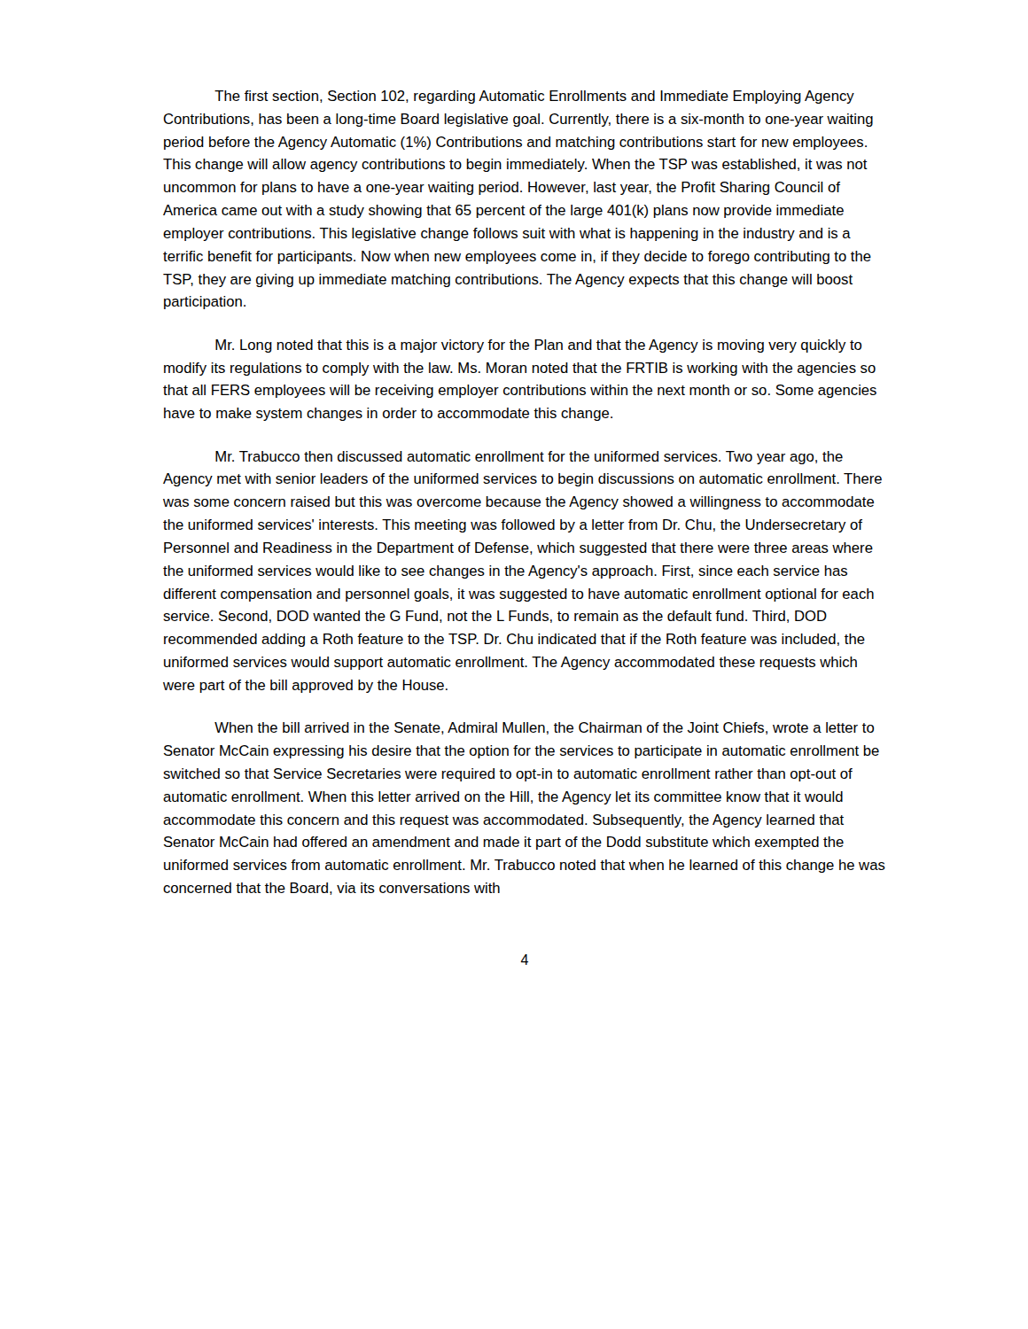The first section, Section 102, regarding Automatic Enrollments and Immediate Employing Agency Contributions, has been a long-time Board legislative goal. Currently, there is a six-month to one-year waiting period before the Agency Automatic (1%) Contributions and matching contributions start for new employees. This change will allow agency contributions to begin immediately. When the TSP was established, it was not uncommon for plans to have a one-year waiting period. However, last year, the Profit Sharing Council of America came out with a study showing that 65 percent of the large 401(k) plans now provide immediate employer contributions. This legislative change follows suit with what is happening in the industry and is a terrific benefit for participants. Now when new employees come in, if they decide to forego contributing to the TSP, they are giving up immediate matching contributions. The Agency expects that this change will boost participation.
Mr. Long noted that this is a major victory for the Plan and that the Agency is moving very quickly to modify its regulations to comply with the law. Ms. Moran noted that the FRTIB is working with the agencies so that all FERS employees will be receiving employer contributions within the next month or so. Some agencies have to make system changes in order to accommodate this change.
Mr. Trabucco then discussed automatic enrollment for the uniformed services. Two year ago, the Agency met with senior leaders of the uniformed services to begin discussions on automatic enrollment. There was some concern raised but this was overcome because the Agency showed a willingness to accommodate the uniformed services' interests. This meeting was followed by a letter from Dr. Chu, the Undersecretary of Personnel and Readiness in the Department of Defense, which suggested that there were three areas where the uniformed services would like to see changes in the Agency's approach. First, since each service has different compensation and personnel goals, it was suggested to have automatic enrollment optional for each service. Second, DOD wanted the G Fund, not the L Funds, to remain as the default fund. Third, DOD recommended adding a Roth feature to the TSP. Dr. Chu indicated that if the Roth feature was included, the uniformed services would support automatic enrollment. The Agency accommodated these requests which were part of the bill approved by the House.
When the bill arrived in the Senate, Admiral Mullen, the Chairman of the Joint Chiefs, wrote a letter to Senator McCain expressing his desire that the option for the services to participate in automatic enrollment be switched so that Service Secretaries were required to opt-in to automatic enrollment rather than opt-out of automatic enrollment. When this letter arrived on the Hill, the Agency let its committee know that it would accommodate this concern and this request was accommodated. Subsequently, the Agency learned that Senator McCain had offered an amendment and made it part of the Dodd substitute which exempted the uniformed services from automatic enrollment. Mr. Trabucco noted that when he learned of this change he was concerned that the Board, via its conversations with
4